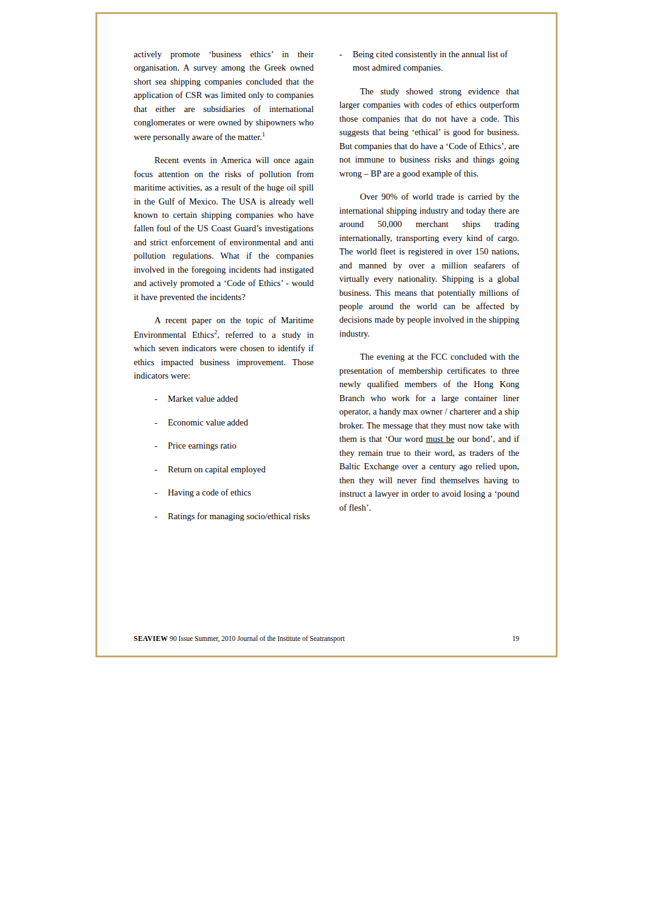actively promote ‘business ethics’ in their organisation. A survey among the Greek owned short sea shipping companies concluded that the application of CSR was limited only to companies that either are subsidiaries of international conglomerates or were owned by shipowners who were personally aware of the matter.1
Recent events in America will once again focus attention on the risks of pollution from maritime activities, as a result of the huge oil spill in the Gulf of Mexico. The USA is already well known to certain shipping companies who have fallen foul of the US Coast Guard’s investigations and strict enforcement of environmental and anti pollution regulations. What if the companies involved in the foregoing incidents had instigated and actively promoted a ‘Code of Ethics’ - would it have prevented the incidents?
A recent paper on the topic of Maritime Environmental Ethics2, referred to a study in which seven indicators were chosen to identify if ethics impacted business improvement. Those indicators were:
Market value added
Economic value added
Price earnings ratio
Return on capital employed
Having a code of ethics
Ratings for managing socio/ethical risks
Being cited consistently in the annual list of most admired companies.
The study showed strong evidence that larger companies with codes of ethics outperform those companies that do not have a code. This suggests that being ‘ethical’ is good for business. But companies that do have a ‘Code of Ethics’, are not immune to business risks and things going wrong – BP are a good example of this.
Over 90% of world trade is carried by the international shipping industry and today there are around 50,000 merchant ships trading internationally, transporting every kind of cargo. The world fleet is registered in over 150 nations, and manned by over a million seafarers of virtually every nationality. Shipping is a global business. This means that potentially millions of people around the world can be affected by decisions made by people involved in the shipping industry.
The evening at the FCC concluded with the presentation of membership certificates to three newly qualified members of the Hong Kong Branch who work for a large container liner operator, a handy max owner / charterer and a ship broker. The message that they must now take with them is that ‘Our word must be our bond’, and if they remain true to their word, as traders of the Baltic Exchange over a century ago relied upon, then they will never find themselves having to instruct a lawyer in order to avoid losing a ‘pound of flesh’.
SEAVIEW 90 Issue Summer, 2010 Journal of the Institute of Seatransport
19